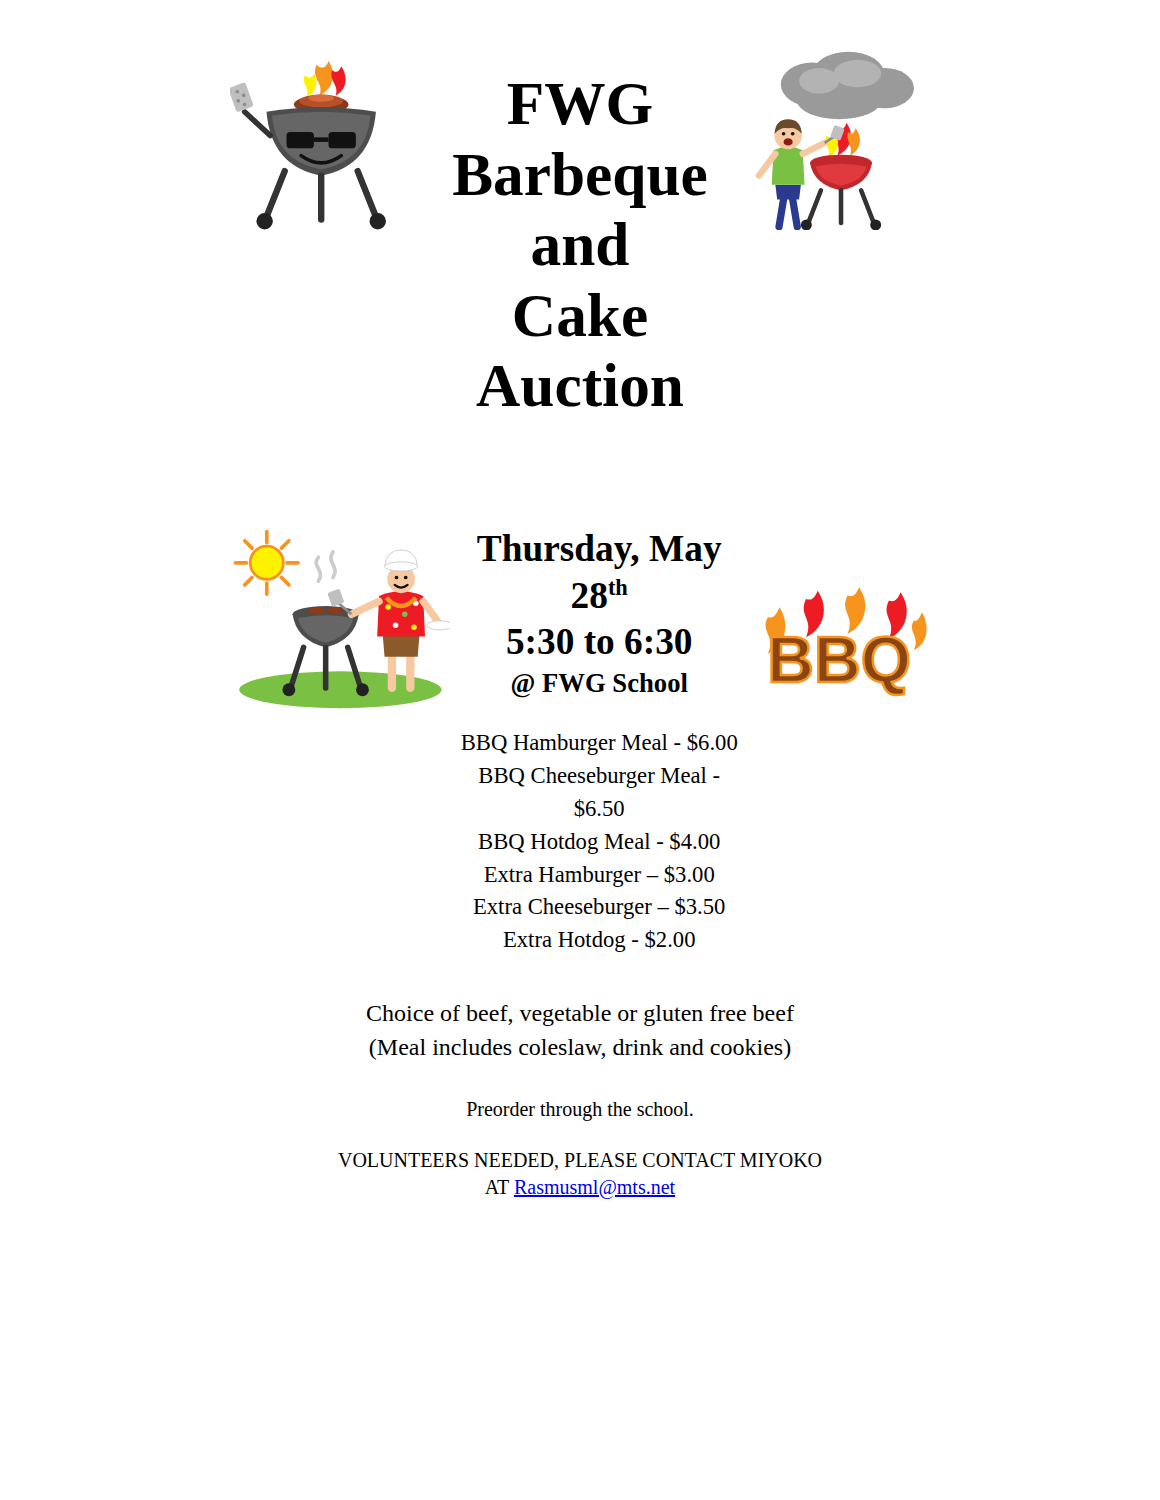FWG Barbeque
and
Cake Auction
Thursday, May 28th
5:30 to 6:30
@ FWG School
BBQ Hamburger Meal - $6.00
BBQ Cheeseburger Meal - $6.50
BBQ Hotdog Meal - $4.00
Extra Hamburger – $3.00
Extra Cheeseburger – $3.50
Extra Hotdog - $2.00
BBQ
Choice of beef, vegetable or gluten free beef
(Meal includes coleslaw, drink and cookies)
Preorder through the school.
Volunteers needed, please contact Miyoko
at Rasmusml@mts.net